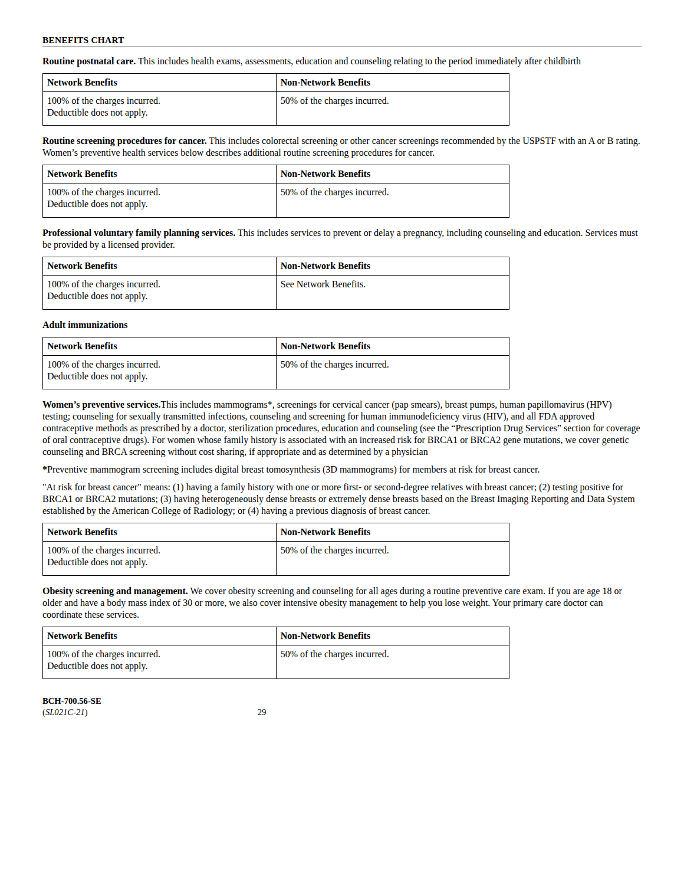BENEFITS CHART
Routine postnatal care. This includes health exams, assessments, education and counseling relating to the period immediately after childbirth
| Network Benefits | Non-Network Benefits |
| --- | --- |
| 100% of the charges incurred. Deductible does not apply. | 50% of the charges incurred. |
Routine screening procedures for cancer. This includes colorectal screening or other cancer screenings recommended by the USPSTF with an A or B rating. Women’s preventive health services below describes additional routine screening procedures for cancer.
| Network Benefits | Non-Network Benefits |
| --- | --- |
| 100% of the charges incurred. Deductible does not apply. | 50% of the charges incurred. |
Professional voluntary family planning services. This includes services to prevent or delay a pregnancy, including counseling and education. Services must be provided by a licensed provider.
| Network Benefits | Non-Network Benefits |
| --- | --- |
| 100% of the charges incurred. Deductible does not apply. | See Network Benefits. |
Adult immunizations
| Network Benefits | Non-Network Benefits |
| --- | --- |
| 100% of the charges incurred. Deductible does not apply. | 50% of the charges incurred. |
Women’s preventive services. This includes mammograms*, screenings for cervical cancer (pap smears), breast pumps, human papillomavirus (HPV) testing; counseling for sexually transmitted infections, counseling and screening for human immunodeficiency virus (HIV), and all FDA approved contraceptive methods as prescribed by a doctor, sterilization procedures, education and counseling (see the “Prescription Drug Services” section for coverage of oral contraceptive drugs). For women whose family history is associated with an increased risk for BRCA1 or BRCA2 gene mutations, we cover genetic counseling and BRCA screening without cost sharing, if appropriate and as determined by a physician
*Preventive mammogram screening includes digital breast tomosynthesis (3D mammograms) for members at risk for breast cancer.
"At risk for breast cancer" means: (1) having a family history with one or more first- or second-degree relatives with breast cancer; (2) testing positive for BRCA1 or BRCA2 mutations; (3) having heterogeneously dense breasts or extremely dense breasts based on the Breast Imaging Reporting and Data System established by the American College of Radiology; or (4) having a previous diagnosis of breast cancer.
| Network Benefits | Non-Network Benefits |
| --- | --- |
| 100% of the charges incurred. Deductible does not apply. | 50% of the charges incurred. |
Obesity screening and management. We cover obesity screening and counseling for all ages during a routine preventive care exam. If you are age 18 or older and have a body mass index of 30 or more, we also cover intensive obesity management to help you lose weight. Your primary care doctor can coordinate these services.
| Network Benefits | Non-Network Benefits |
| --- | --- |
| 100% of the charges incurred. Deductible does not apply. | 50% of the charges incurred. |
BCH-700.56-SE
(SL021C-21)
29